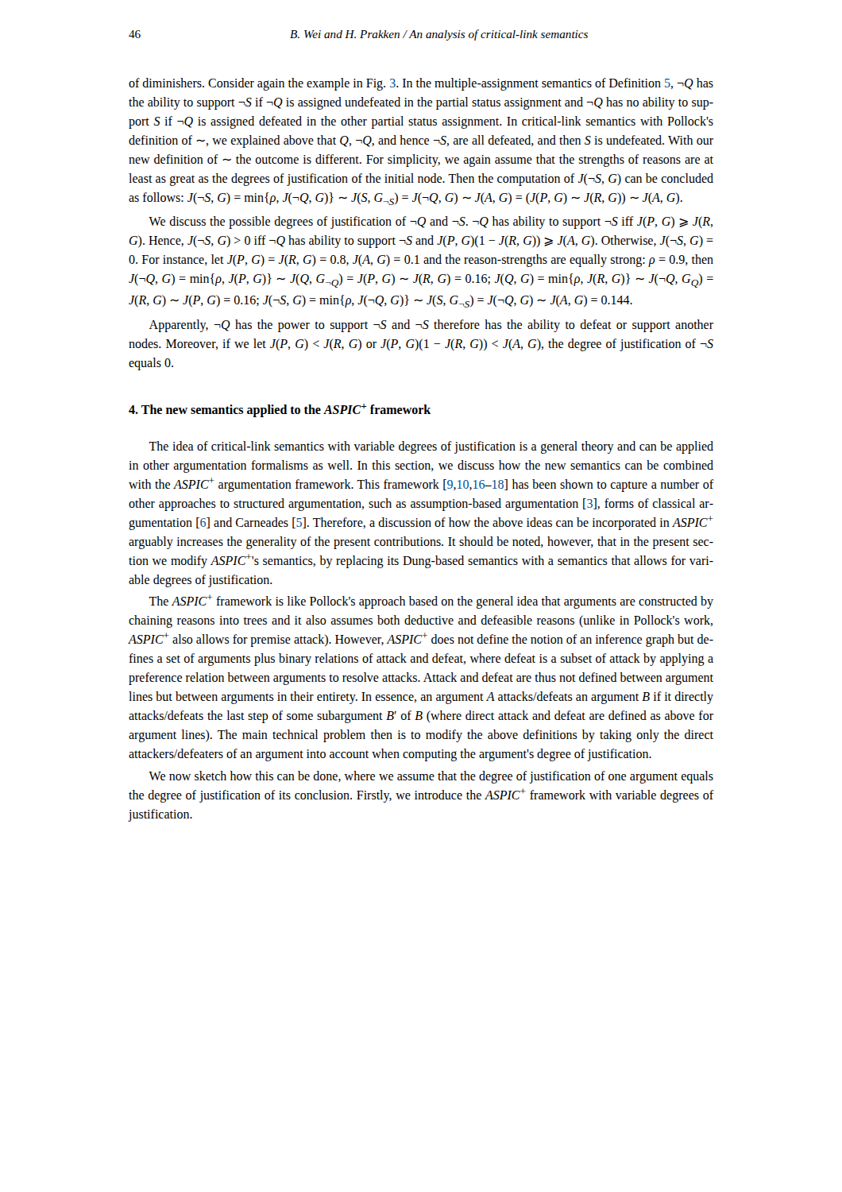46 B. Wei and H. Prakken / An analysis of critical-link semantics
of diminishers. Consider again the example in Fig. 3. In the multiple-assignment semantics of Definition 5, ¬Q has the ability to support ¬S if ¬Q is assigned undefeated in the partial status assignment and ¬Q has no ability to support S if ¬Q is assigned defeated in the other partial status assignment. In critical-link semantics with Pollock's definition of ∼, we explained above that Q, ¬Q, and hence ¬S, are all defeated, and then S is undefeated. With our new definition of ∼ the outcome is different. For simplicity, we again assume that the strengths of reasons are at least as great as the degrees of justification of the initial node. Then the computation of J(¬S, G) can be concluded as follows: J(¬S, G) = min{ρ, J(¬Q, G)} ∼ J(S, G¬S) = J(¬Q, G) ∼ J(A, G) = (J(P, G) ∼ J(R, G)) ∼ J(A, G).
We discuss the possible degrees of justification of ¬Q and ¬S. ¬Q has ability to support ¬S iff J(P, G) ⩾ J(R, G). Hence, J(¬S, G) > 0 iff ¬Q has ability to support ¬S and J(P, G)(1 − J(R, G)) ⩾ J(A, G). Otherwise, J(¬S, G) = 0. For instance, let J(P, G) = J(R, G) = 0.8, J(A, G) = 0.1 and the reason-strengths are equally strong: ρ = 0.9, then J(¬Q, G) = min{ρ, J(P, G)} ∼ J(Q, G¬Q) = J(P, G) ∼ J(R, G) = 0.16; J(Q, G) = min{ρ, J(R, G)} ∼ J(¬Q, GQ) = J(R, G) ∼ J(P, G) = 0.16; J(¬S, G) = min{ρ, J(¬Q, G)} ∼ J(S, G¬S) = J(¬Q, G) ∼ J(A, G) = 0.144.
Apparently, ¬Q has the power to support ¬S and ¬S therefore has the ability to defeat or support another nodes. Moreover, if we let J(P, G) < J(R, G) or J(P, G)(1 − J(R, G)) < J(A, G), the degree of justification of ¬S equals 0.
4. The new semantics applied to the ASPIC+ framework
The idea of critical-link semantics with variable degrees of justification is a general theory and can be applied in other argumentation formalisms as well. In this section, we discuss how the new semantics can be combined with the ASPIC+ argumentation framework. This framework [9,10,16–18] has been shown to capture a number of other approaches to structured argumentation, such as assumption-based argumentation [3], forms of classical argumentation [6] and Carneades [5]. Therefore, a discussion of how the above ideas can be incorporated in ASPIC+ arguably increases the generality of the present contributions. It should be noted, however, that in the present section we modify ASPIC+'s semantics, by replacing its Dung-based semantics with a semantics that allows for variable degrees of justification.
The ASPIC+ framework is like Pollock's approach based on the general idea that arguments are constructed by chaining reasons into trees and it also assumes both deductive and defeasible reasons (unlike in Pollock's work, ASPIC+ also allows for premise attack). However, ASPIC+ does not define the notion of an inference graph but defines a set of arguments plus binary relations of attack and defeat, where defeat is a subset of attack by applying a preference relation between arguments to resolve attacks. Attack and defeat are thus not defined between argument lines but between arguments in their entirety. In essence, an argument A attacks/defeats an argument B if it directly attacks/defeats the last step of some subargument B′ of B (where direct attack and defeat are defined as above for argument lines). The main technical problem then is to modify the above definitions by taking only the direct attackers/defeaters of an argument into account when computing the argument's degree of justification.
We now sketch how this can be done, where we assume that the degree of justification of one argument equals the degree of justification of its conclusion. Firstly, we introduce the ASPIC+ framework with variable degrees of justification.